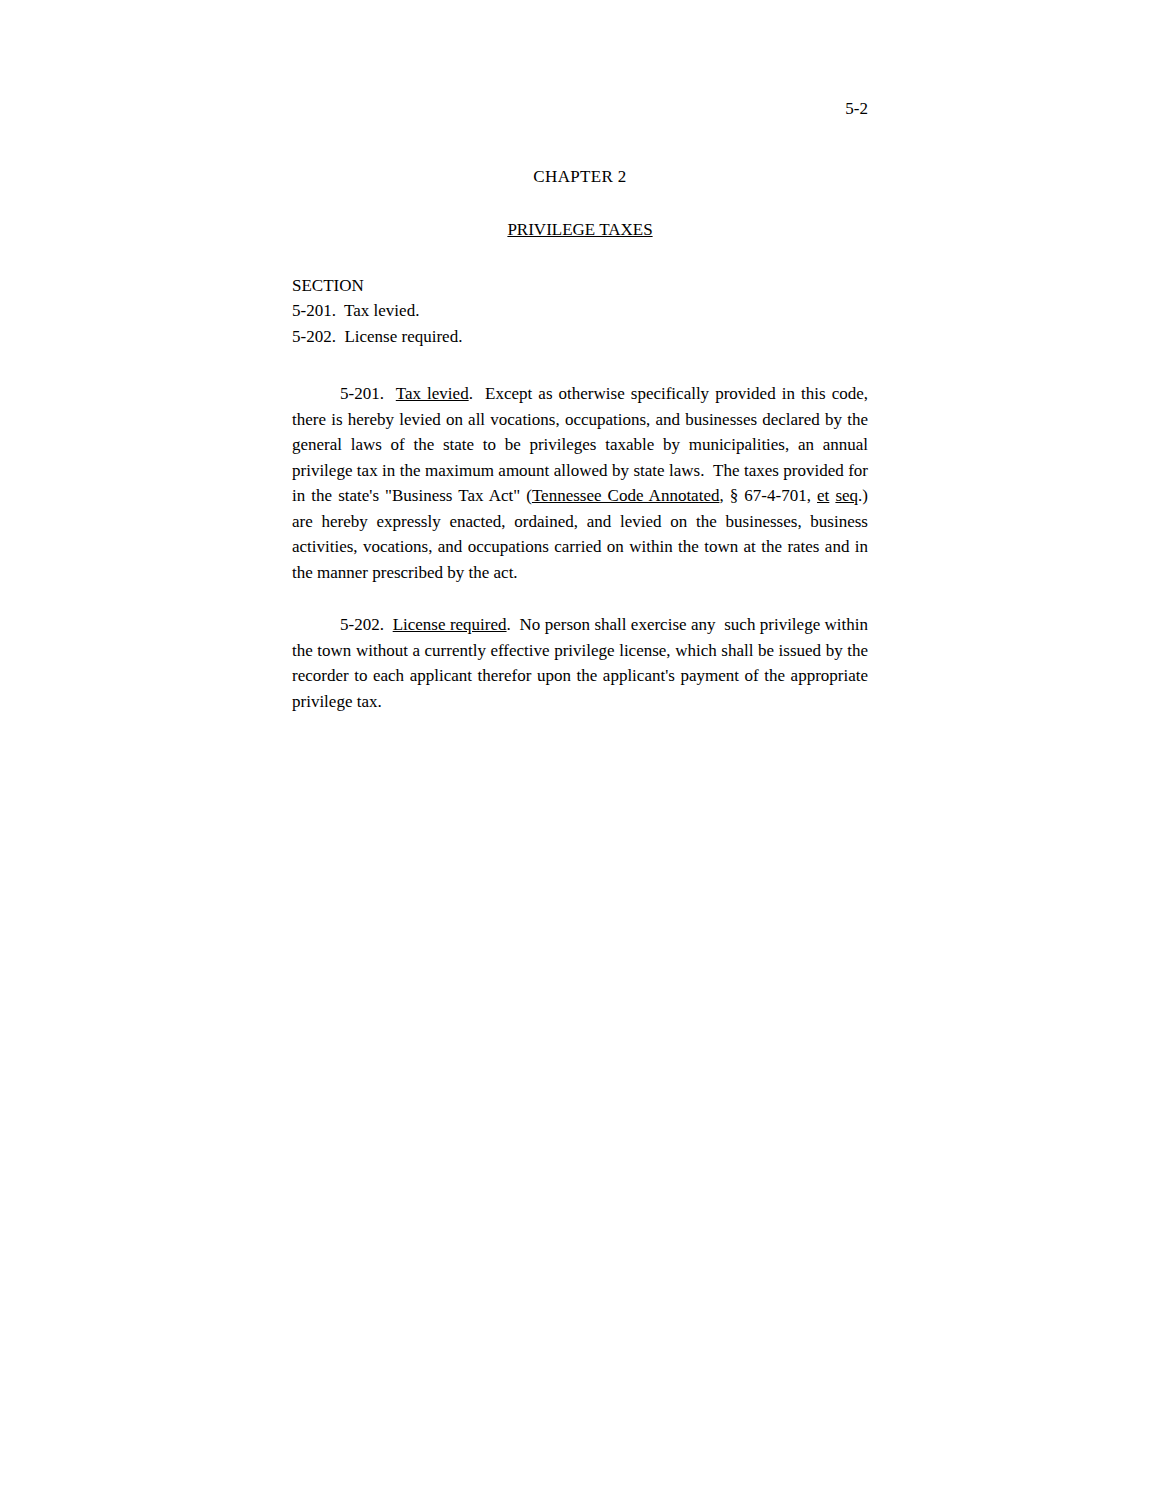5-2
CHAPTER 2
PRIVILEGE TAXES
SECTION
5-201. Tax levied.
5-202. License required.
5-201. Tax levied. Except as otherwise specifically provided in this code, there is hereby levied on all vocations, occupations, and businesses declared by the general laws of the state to be privileges taxable by municipalities, an annual privilege tax in the maximum amount allowed by state laws. The taxes provided for in the state's "Business Tax Act" (Tennessee Code Annotated, § 67-4-701, et seq.) are hereby expressly enacted, ordained, and levied on the businesses, business activities, vocations, and occupations carried on within the town at the rates and in the manner prescribed by the act.
5-202. License required. No person shall exercise any such privilege within the town without a currently effective privilege license, which shall be issued by the recorder to each applicant therefor upon the applicant's payment of the appropriate privilege tax.